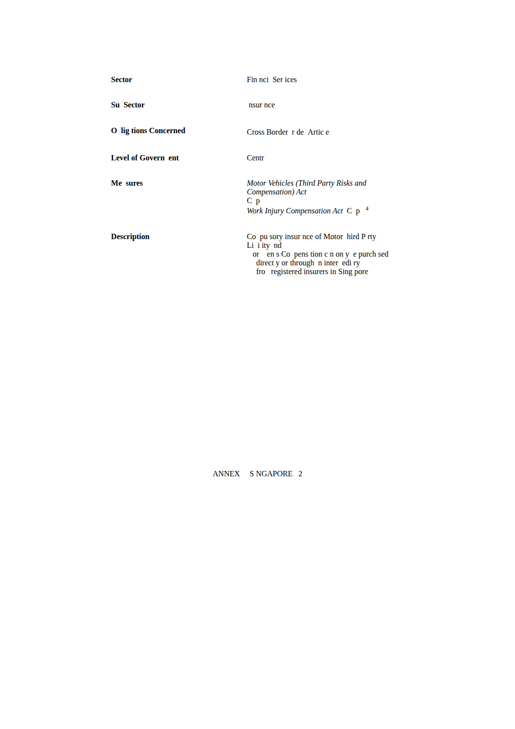| Sector | Fin nci Ser ices |
| Su Sector | nsur nce |
| O lig tions Concerned | Cross Border r de Artic e |
| Level of Govern ent | Centr |
| Me sures | Motor Vehicles (Third Party Risks and Compensation) Act C p Work Injury Compensation Act C p 4 |
| Description | Co pu sory insur nce of Motor hird P rty Li i ity nd or en s Co pens tion c n on y e purch sed direct y or through n inter edi ry fro registered insurers in Sing pore |
ANNEX S NGAPORE 2